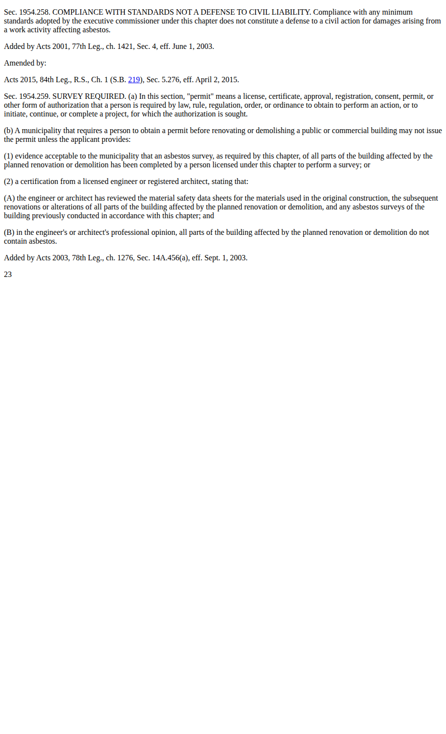Sec. 1954.258. COMPLIANCE WITH STANDARDS NOT A DEFENSE TO CIVIL LIABILITY. Compliance with any minimum standards adopted by the executive commissioner under this chapter does not constitute a defense to a civil action for damages arising from a work activity affecting asbestos.
Added by Acts 2001, 77th Leg., ch. 1421, Sec. 4, eff. June 1, 2003.
Amended by:
Acts 2015, 84th Leg., R.S., Ch. 1 (S.B. 219), Sec. 5.276, eff. April 2, 2015.
Sec. 1954.259. SURVEY REQUIRED. (a) In this section, "permit" means a license, certificate, approval, registration, consent, permit, or other form of authorization that a person is required by law, rule, regulation, order, or ordinance to obtain to perform an action, or to initiate, continue, or complete a project, for which the authorization is sought.
(b) A municipality that requires a person to obtain a permit before renovating or demolishing a public or commercial building may not issue the permit unless the applicant provides:
(1) evidence acceptable to the municipality that an asbestos survey, as required by this chapter, of all parts of the building affected by the planned renovation or demolition has been completed by a person licensed under this chapter to perform a survey; or
(2) a certification from a licensed engineer or registered architect, stating that:
(A) the engineer or architect has reviewed the material safety data sheets for the materials used in the original construction, the subsequent renovations or alterations of all parts of the building affected by the planned renovation or demolition, and any asbestos surveys of the building previously conducted in accordance with this chapter; and
(B) in the engineer's or architect's professional opinion, all parts of the building affected by the planned renovation or demolition do not contain asbestos.
Added by Acts 2003, 78th Leg., ch. 1276, Sec. 14A.456(a), eff. Sept. 1, 2003.
23